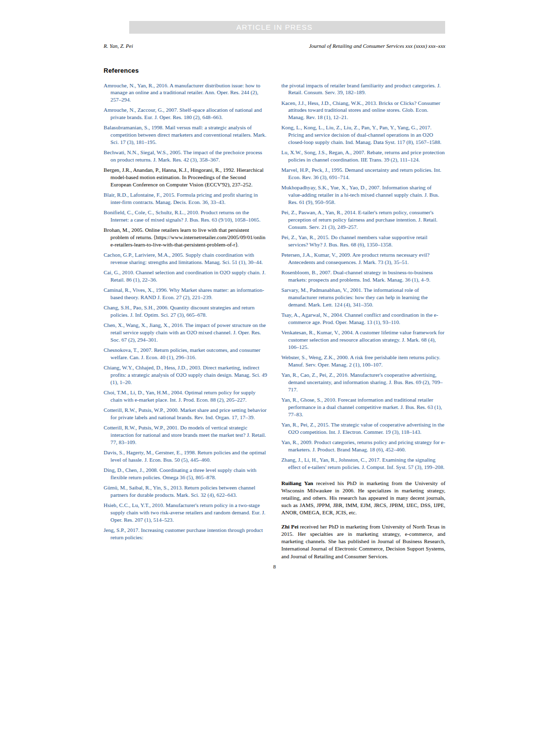ARTICLE IN PRESS
R. Yan, Z. Pei
Journal of Retailing and Consumer Services xxx (xxxx) xxx–xxx
References
Amrouche, N., Yan, R., 2016. A manufacturer distribution issue: how to manage an online and a traditional retailer. Ann. Oper. Res. 244 (2), 257–294.
Amrouche, N., Zaccour, G., 2007. Shelf-space allocation of national and private brands. Eur. J. Oper. Res. 180 (2), 648–663.
Balasubramanian, S., 1998. Mail versus mall: a strategic analysis of competition between direct marketers and conventional retailers. Mark. Sci. 17 (3), 181–195.
Bechwati, N.N., Siegal, W.S., 2005. The impact of the prechoice process on product returns. J. Mark. Res. 42 (3), 358–367.
Bergen, J.R., Anandan, P., Hanna, K.J., Hingorani, R., 1992. Hierarchical model-based motion estimation. In Proceedings of the Second European Conference on Computer Vision (ECCV'92), 237–252.
Blair, R.D., Lafontaine, F., 2015. Formula pricing and profit sharing in inter-firm contracts. Manag. Decis. Econ. 36, 33–43.
Bonifield, C., Cole, C., Schultz, R.L., 2010. Product returns on the Internet: a case of mixed signals? J. Bus. Res. 63 (9/10), 1058–1065.
Brohan, M., 2005. Online retailers learn to live with that persistent problem of returns. ⟨https://www.internetretailer.com/2005/09/01/online-retailers-learn-to-live-with-that-persistent-problem-of-r⟩.
Cachon, G.P., Lariviere, M.A., 2005. Supply chain coordination with revenue sharing: strengths and limitations. Manag. Sci. 51 (1), 30–44.
Cai, G., 2010. Channel selection and coordination in O2O supply chain. J. Retail. 86 (1), 22–36.
Caminal, R., Vives, X., 1996. Why Market shares matter: an information-based theory. RAND J. Econ. 27 (2), 221–239.
Chang, S.H., Pao, S.H., 2006. Quantity discount strategies and return policies. J. Inf. Optim. Sci. 27 (3), 665–678.
Chen, X., Wang, X., Jiang, X., 2016. The impact of power structure on the retail service supply chain with an O2O mixed channel. J. Oper. Res. Soc. 67 (2), 294–301.
Chesnokova, T., 2007. Return policies, market outcomes, and consumer welfare. Can. J. Econ. 40 (1), 296–316.
Chiang, W.Y., Chhajed, D., Hess, J.D., 2003. Direct marketing, indirect profits: a strategic analysis of O2O supply chain design. Manag. Sci. 49 (1), 1–20.
Choi, T.M., Li, D., Yan, H.M., 2004. Optimal return policy for supply chain with e-market place. Int. J. Prod. Econ. 88 (2), 205–227.
Cotterill, R.W., Putsis, W.P., 2000. Market share and price setting behavior for private labels and national brands. Rev. Ind. Organ. 17, 17–39.
Cotterill, R.W., Putsis, W.P., 2001. Do models of vertical strategic interaction for national and store brands meet the market test? J. Retail. 77, 83–109.
Davis, S., Hagerty, M., Gerstner, E., 1998. Return policies and the optimal level of hassle. J. Econ. Bus. 50 (5), 445–460.
Ding, D., Chen, J., 2008. Coordinating a three level supply chain with flexible return policies. Omega 36 (5), 865–878.
Gümü, M., Saibal, R., Yin, S., 2013. Return policies between channel partners for durable products. Mark. Sci. 32 (4), 622–643.
Hsieh, C.C., Lu, Y.T., 2010. Manufacturer's return policy in a two-stage supply chain with two risk-averse retailers and random demand. Eur. J. Oper. Res. 207 (1), 514–523.
Jeng, S.P., 2017. Increasing customer purchase intention through product return policies:
the pivotal impacts of retailer brand familiarity and product categories. J. Retail. Consum. Serv. 39, 182–189.
Kacen, J.J., Hess, J.D., Chiang, W.K., 2013. Bricks or Clicks? Consumer attitudes toward traditional stores and online stores. Glob. Econ. Manag. Rev. 18 (1), 12–21.
Kong, L., Kong, L., Liu, Z., Liu, Z., Pan, Y., Pan, Y., Yang, G., 2017. Pricing and service decision of dual-channel operations in an O2O closed-loop supply chain. Ind. Manag. Data Syst. 117 (8), 1567–1588.
Lu, X.W., Song, J.S., Regan, A., 2007. Rebate, returns and price protection policies in channel coordination. IIE Trans. 39 (2), 111–124.
Marvel, H.P., Peck, J., 1995. Demand uncertainty and return policies. Int. Econ. Rev. 36 (3), 691–714.
Mukhopadhyay, S.K., Yue, X., Yao, D., 2007. Information sharing of value-adding retailer in a hi-tech mixed channel supply chain. J. Bus. Res. 61 (9), 950–958.
Pei, Z., Paswan, A., Yan, R., 2014. E-tailer's return policy, consumer's perception of return policy fairness and purchase intention. J. Retail. Consum. Serv. 21 (3), 249–257.
Pei, Z., Yan, R., 2015. Do channel members value supportive retail services? Why? J. Bus. Res. 68 (6), 1350–1358.
Petersen, J.A., Kumar, V., 2009. Are product returns necessary evil? Antecedents and consequences. J. Mark. 73 (3), 35–51.
Rosenbloom, B., 2007. Dual-channel strategy in business-to-business markets: prospects and problems. Ind. Mark. Manag. 36 (1), 4–9.
Sarvary, M., Padmanabhan, V., 2001. The informational role of manufacturer returns policies: how they can help in learning the demand. Mark. Lett. 124 (4), 341–350.
Tsay, A., Agarwal, N., 2004. Channel conflict and coordination in the e-commerce age. Prod. Oper. Manag. 13 (1), 93–110.
Venkatesan, R., Kumar, V., 2004. A customer lifetime value framework for customer selection and resource allocation strategy. J. Mark. 68 (4), 106–125.
Webster, S., Weng, Z.K., 2000. A risk free perishable item returns policy. Manuf. Serv. Oper. Manag. 2 (1), 100–107.
Yan, R., Cao, Z., Pei, Z., 2016. Manufacturer's cooperative advertising, demand uncertainty, and information sharing. J. Bus. Res. 69 (2), 709–717.
Yan, R., Ghose, S., 2010. Forecast information and traditional retailer performance in a dual channel competitive market. J. Bus. Res. 63 (1), 77–83.
Yan, R., Pei, Z., 2015. The strategic value of cooperative advertising in the O2O competition. Int. J. Electron. Commer. 19 (3), 118–143.
Yan, R., 2009. Product categories, returns policy and pricing strategy for e-marketers. J. Product. Brand Manag. 18 (6), 452–460.
Zhang, J., Li, H., Yan, R., Johnston, C., 2017. Examining the signaling effect of e-tailers' return policies. J. Comput. Inf. Syst. 57 (3), 199–208.
Ruiliang Yan received his PhD in marketing from the University of Wisconsin Milwaukee in 2006. He specializes in marketing strategy, retailing, and others. His research has appeared in many decent journals, such as JAMS, JPPM, JBR, IMM, EJM, JRCS, JPBM, IJEC, DSS, IJPE, ANOR, OMEGA, ECR, JCIS, etc.
Zhi Pei received her PhD in marketing from University of North Texas in 2015. Her specialties are in marketing strategy, e-commerce, and marketing channels. She has published in Journal of Business Research, International Journal of Electronic Commerce, Decision Support Systems, and Journal of Retailing and Consumer Services.
8